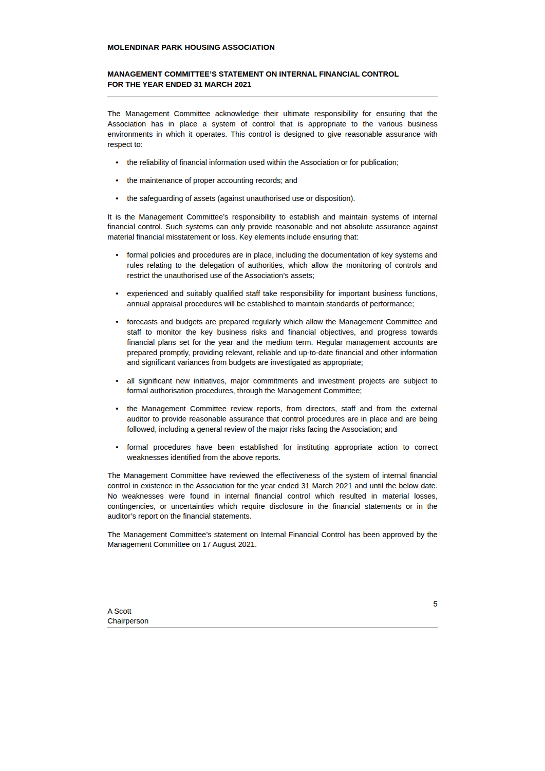Molendinar Park Housing Association
Management Committee’s Statement on Internal Financial ControlFor the year ended 31 March 2021
The Management Committee acknowledge their ultimate responsibility for ensuring that the Association has in place a system of control that is appropriate to the various business environments in which it operates. This control is designed to give reasonable assurance with respect to:
the reliability of financial information used within the Association or for publication;
the maintenance of proper accounting records; and
the safeguarding of assets (against unauthorised use or disposition).
It is the Management Committee’s responsibility to establish and maintain systems of internal financial control. Such systems can only provide reasonable and not absolute assurance against material financial misstatement or loss. Key elements include ensuring that:
formal policies and procedures are in place, including the documentation of key systems and rules relating to the delegation of authorities, which allow the monitoring of controls and restrict the unauthorised use of the Association’s assets;
experienced and suitably qualified staff take responsibility for important business functions, annual appraisal procedures will be established to maintain standards of performance;
forecasts and budgets are prepared regularly which allow the Management Committee and staff to monitor the key business risks and financial objectives, and progress towards financial plans set for the year and the medium term. Regular management accounts are prepared promptly, providing relevant, reliable and up-to-date financial and other information and significant variances from budgets are investigated as appropriate;
all significant new initiatives, major commitments and investment projects are subject to formal authorisation procedures, through the Management Committee;
the Management Committee review reports, from directors, staff and from the external auditor to provide reasonable assurance that control procedures are in place and are being followed, including a general review of the major risks facing the Association; and
formal procedures have been established for instituting appropriate action to correct weaknesses identified from the above reports.
The Management Committee have reviewed the effectiveness of the system of internal financial control in existence in the Association for the year ended 31 March 2021 and until the below date. No weaknesses were found in internal financial control which resulted in material losses, contingencies, or uncertainties which require disclosure in the financial statements or in the auditor’s report on the financial statements.
The Management Committee’s statement on Internal Financial Control has been approved by the Management Committee on 17 August 2021.
A Scott
Chairperson
5